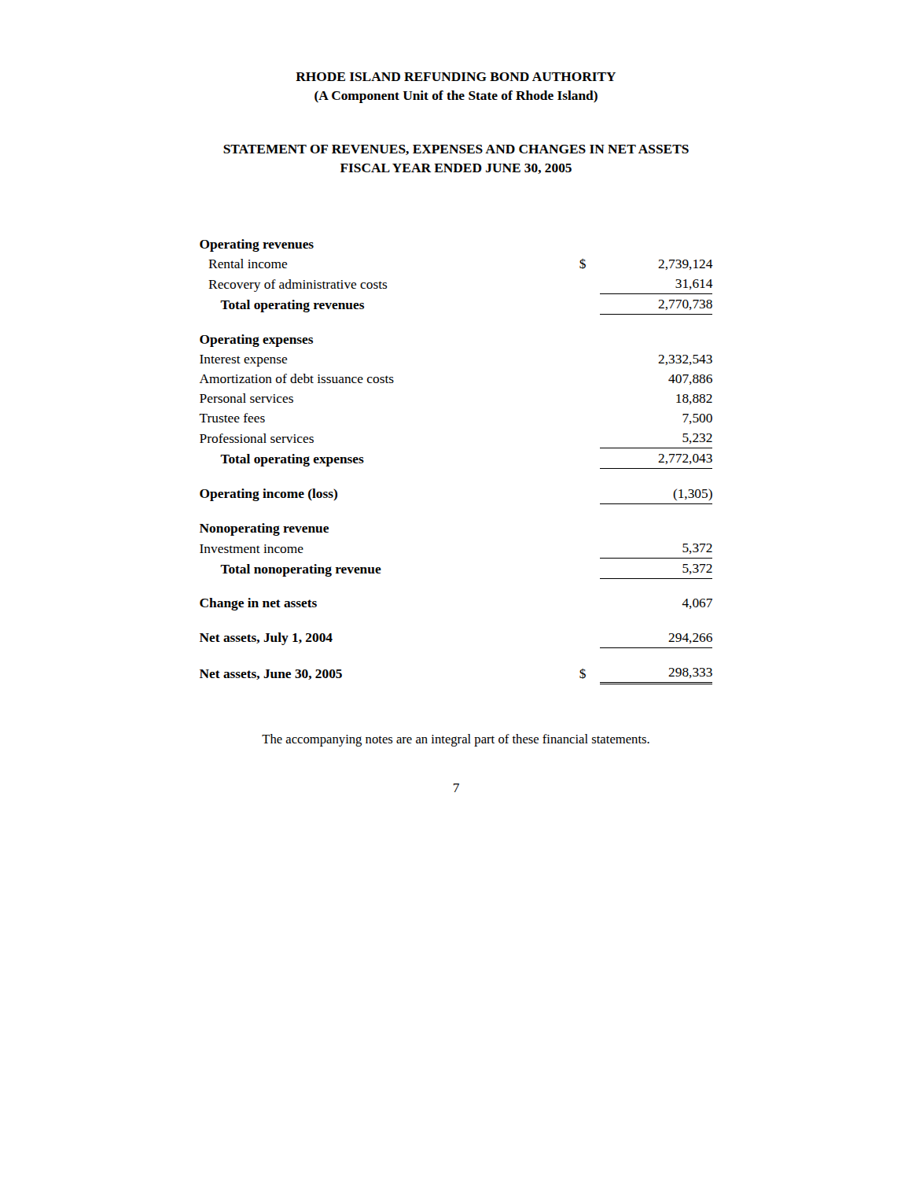RHODE ISLAND REFUNDING BOND AUTHORITY
(A Component Unit of the State of Rhode Island)
STATEMENT OF REVENUES, EXPENSES AND CHANGES IN NET ASSETS
FISCAL YEAR ENDED JUNE 30, 2005
| Operating revenues | | | |
| Rental income | | $ | 2,739,124 |
| Recovery of administrative costs | | | 31,614 |
| Total operating revenues | | | 2,770,738 |
| Operating expenses | | | |
| Interest expense | | | 2,332,543 |
| Amortization of debt issuance costs | | | 407,886 |
| Personal services | | | 18,882 |
| Trustee fees | | | 7,500 |
| Professional services | | | 5,232 |
| Total operating expenses | | | 2,772,043 |
| Operating income (loss) | | | (1,305) |
| Nonoperating revenue | | | |
| Investment income | | | 5,372 |
| Total nonoperating revenue | | | 5,372 |
| Change in net assets | | | 4,067 |
| Net assets, July 1, 2004 | | | 294,266 |
| Net assets, June 30, 2005 | | $ | 298,333 |
The accompanying notes are an integral part of these financial statements.
7